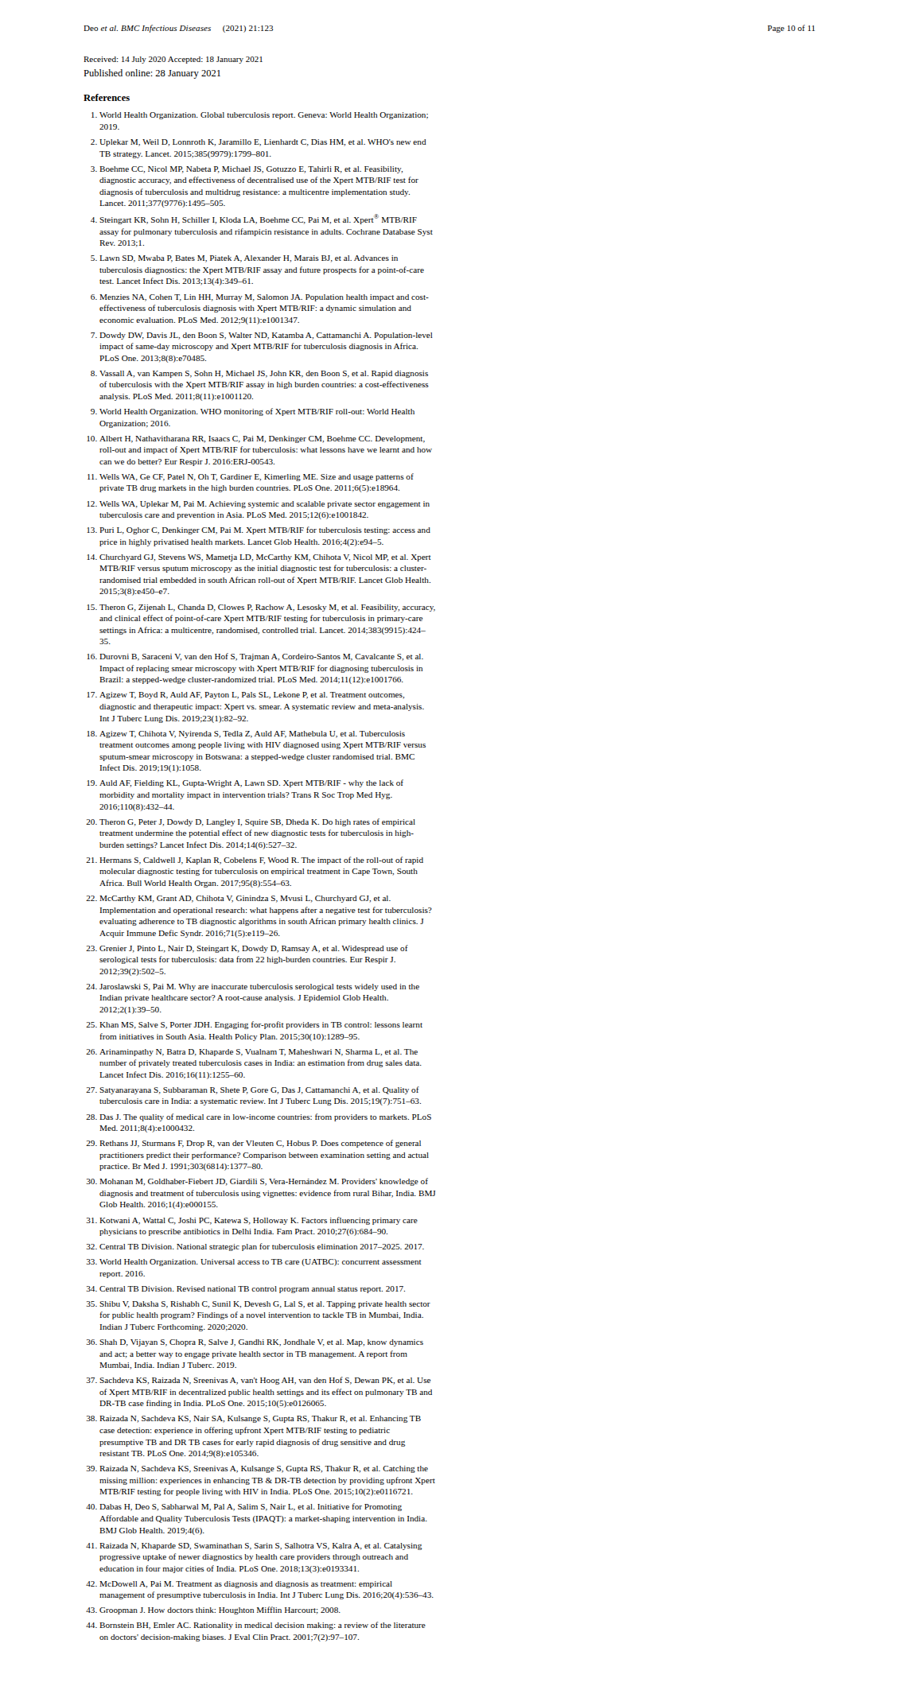Deo et al. BMC Infectious Diseases (2021) 21:123
Page 10 of 11
Received: 14 July 2020 Accepted: 18 January 2021
Published online: 28 January 2021
References
World Health Organization. Global tuberculosis report. Geneva: World Health Organization; 2019.
Uplekar M, Weil D, Lonnroth K, Jaramillo E, Lienhardt C, Dias HM, et al. WHO's new end TB strategy. Lancet. 2015;385(9979):1799–801.
Boehme CC, Nicol MP, Nabeta P, Michael JS, Gotuzzo E, Tahirli R, et al. Feasibility, diagnostic accuracy, and effectiveness of decentralised use of the Xpert MTB/RIF test for diagnosis of tuberculosis and multidrug resistance: a multicentre implementation study. Lancet. 2011;377(9776):1495–505.
Steingart KR, Sohn H, Schiller I, Kloda LA, Boehme CC, Pai M, et al. Xpert® MTB/RIF assay for pulmonary tuberculosis and rifampicin resistance in adults. Cochrane Database Syst Rev. 2013;1.
Lawn SD, Mwaba P, Bates M, Piatek A, Alexander H, Marais BJ, et al. Advances in tuberculosis diagnostics: the Xpert MTB/RIF assay and future prospects for a point-of-care test. Lancet Infect Dis. 2013;13(4):349–61.
Menzies NA, Cohen T, Lin HH, Murray M, Salomon JA. Population health impact and cost-effectiveness of tuberculosis diagnosis with Xpert MTB/RIF: a dynamic simulation and economic evaluation. PLoS Med. 2012;9(11):e1001347.
Dowdy DW, Davis JL, den Boon S, Walter ND, Katamba A, Cattamanchi A. Population-level impact of same-day microscopy and Xpert MTB/RIF for tuberculosis diagnosis in Africa. PLoS One. 2013;8(8):e70485.
Vassall A, van Kampen S, Sohn H, Michael JS, John KR, den Boon S, et al. Rapid diagnosis of tuberculosis with the Xpert MTB/RIF assay in high burden countries: a cost-effectiveness analysis. PLoS Med. 2011;8(11):e1001120.
World Health Organization. WHO monitoring of Xpert MTB/RIF roll-out: World Health Organization; 2016.
Albert H, Nathavitharana RR, Isaacs C, Pai M, Denkinger CM, Boehme CC. Development, roll-out and impact of Xpert MTB/RIF for tuberculosis: what lessons have we learnt and how can we do better? Eur Respir J. 2016:ERJ-00543.
Wells WA, Ge CF, Patel N, Oh T, Gardiner E, Kimerling ME. Size and usage patterns of private TB drug markets in the high burden countries. PLoS One. 2011;6(5):e18964.
Wells WA, Uplekar M, Pai M. Achieving systemic and scalable private sector engagement in tuberculosis care and prevention in Asia. PLoS Med. 2015;12(6):e1001842.
Puri L, Oghor C, Denkinger CM, Pai M. Xpert MTB/RIF for tuberculosis testing: access and price in highly privatised health markets. Lancet Glob Health. 2016;4(2):e94–5.
Churchyard GJ, Stevens WS, Mametja LD, McCarthy KM, Chihota V, Nicol MP, et al. Xpert MTB/RIF versus sputum microscopy as the initial diagnostic test for tuberculosis: a cluster-randomised trial embedded in south African roll-out of Xpert MTB/RIF. Lancet Glob Health. 2015;3(8):e450–e7.
Theron G, Zijenah L, Chanda D, Clowes P, Rachow A, Lesosky M, et al. Feasibility, accuracy, and clinical effect of point-of-care Xpert MTB/RIF testing for tuberculosis in primary-care settings in Africa: a multicentre, randomised, controlled trial. Lancet. 2014;383(9915):424–35.
Durovni B, Saraceni V, van den Hof S, Trajman A, Cordeiro-Santos M, Cavalcante S, et al. Impact of replacing smear microscopy with Xpert MTB/RIF for diagnosing tuberculosis in Brazil: a stepped-wedge cluster-randomized trial. PLoS Med. 2014;11(12):e1001766.
Agizew T, Boyd R, Auld AF, Payton L, Pals SL, Lekone P, et al. Treatment outcomes, diagnostic and therapeutic impact: Xpert vs. smear. A systematic review and meta-analysis. Int J Tuberc Lung Dis. 2019;23(1):82–92.
Agizew T, Chihota V, Nyirenda S, Tedla Z, Auld AF, Mathebula U, et al. Tuberculosis treatment outcomes among people living with HIV diagnosed using Xpert MTB/RIF versus sputum-smear microscopy in Botswana: a stepped-wedge cluster randomised trial. BMC Infect Dis. 2019;19(1):1058.
Auld AF, Fielding KL, Gupta-Wright A, Lawn SD. Xpert MTB/RIF - why the lack of morbidity and mortality impact in intervention trials? Trans R Soc Trop Med Hyg. 2016;110(8):432–44.
Theron G, Peter J, Dowdy D, Langley I, Squire SB, Dheda K. Do high rates of empirical treatment undermine the potential effect of new diagnostic tests for tuberculosis in high-burden settings? Lancet Infect Dis. 2014;14(6):527–32.
Hermans S, Caldwell J, Kaplan R, Cobelens F, Wood R. The impact of the roll-out of rapid molecular diagnostic testing for tuberculosis on empirical treatment in Cape Town, South Africa. Bull World Health Organ. 2017;95(8):554–63.
McCarthy KM, Grant AD, Chihota V, Ginindza S, Mvusi L, Churchyard GJ, et al. Implementation and operational research: what happens after a negative test for tuberculosis? evaluating adherence to TB diagnostic algorithms in south African primary health clinics. J Acquir Immune Defic Syndr. 2016;71(5):e119–26.
Grenier J, Pinto L, Nair D, Steingart K, Dowdy D, Ramsay A, et al. Widespread use of serological tests for tuberculosis: data from 22 high-burden countries. Eur Respir J. 2012;39(2):502–5.
Jaroslawski S, Pai M. Why are inaccurate tuberculosis serological tests widely used in the Indian private healthcare sector? A root-cause analysis. J Epidemiol Glob Health. 2012;2(1):39–50.
Khan MS, Salve S, Porter JDH. Engaging for-profit providers in TB control: lessons learnt from initiatives in South Asia. Health Policy Plan. 2015;30(10):1289–95.
Arinaminpathy N, Batra D, Khaparde S, Vualnam T, Maheshwari N, Sharma L, et al. The number of privately treated tuberculosis cases in India: an estimation from drug sales data. Lancet Infect Dis. 2016;16(11):1255–60.
Satyanarayana S, Subbaraman R, Shete P, Gore G, Das J, Cattamanchi A, et al. Quality of tuberculosis care in India: a systematic review. Int J Tuberc Lung Dis. 2015;19(7):751–63.
Das J. The quality of medical care in low-income countries: from providers to markets. PLoS Med. 2011;8(4):e1000432.
Rethans JJ, Sturmans F, Drop R, van der Vleuten C, Hobus P. Does competence of general practitioners predict their performance? Comparison between examination setting and actual practice. Br Med J. 1991;303(6814):1377–80.
Mohanan M, Goldhaber-Fiebert JD, Giardili S, Vera-Hernández M. Providers' knowledge of diagnosis and treatment of tuberculosis using vignettes: evidence from rural Bihar, India. BMJ Glob Health. 2016;1(4):e000155.
Kotwani A, Wattal C, Joshi PC, Katewa S, Holloway K. Factors influencing primary care physicians to prescribe antibiotics in Delhi India. Fam Pract. 2010;27(6):684–90.
Central TB Division. National strategic plan for tuberculosis elimination 2017–2025. 2017.
World Health Organization. Universal access to TB care (UATBC): concurrent assessment report. 2016.
Central TB Division. Revised national TB control program annual status report. 2017.
Shibu V, Daksha S, Rishabh C, Sunil K, Devesh G, Lal S, et al. Tapping private health sector for public health program? Findings of a novel intervention to tackle TB in Mumbai, India. Indian J Tuberc Forthcoming. 2020;2020.
Shah D, Vijayan S, Chopra R, Salve J, Gandhi RK, Jondhale V, et al. Map, know dynamics and act; a better way to engage private health sector in TB management. A report from Mumbai, India. Indian J Tuberc. 2019.
Sachdeva KS, Raizada N, Sreenivas A, van't Hoog AH, van den Hof S, Dewan PK, et al. Use of Xpert MTB/RIF in decentralized public health settings and its effect on pulmonary TB and DR-TB case finding in India. PLoS One. 2015;10(5):e0126065.
Raizada N, Sachdeva KS, Nair SA, Kulsange S, Gupta RS, Thakur R, et al. Enhancing TB case detection: experience in offering upfront Xpert MTB/RIF testing to pediatric presumptive TB and DR TB cases for early rapid diagnosis of drug sensitive and drug resistant TB. PLoS One. 2014;9(8):e105346.
Raizada N, Sachdeva KS, Sreenivas A, Kulsange S, Gupta RS, Thakur R, et al. Catching the missing million: experiences in enhancing TB & DR-TB detection by providing upfront Xpert MTB/RIF testing for people living with HIV in India. PLoS One. 2015;10(2):e0116721.
Dabas H, Deo S, Sabharwal M, Pal A, Salim S, Nair L, et al. Initiative for Promoting Affordable and Quality Tuberculosis Tests (IPAQT): a market-shaping intervention in India. BMJ Glob Health. 2019;4(6).
Raizada N, Khaparde SD, Swaminathan S, Sarin S, Salhotra VS, Kalra A, et al. Catalysing progressive uptake of newer diagnostics by health care providers through outreach and education in four major cities of India. PLoS One. 2018;13(3):e0193341.
McDowell A, Pai M. Treatment as diagnosis and diagnosis as treatment: empirical management of presumptive tuberculosis in India. Int J Tuberc Lung Dis. 2016;20(4):536–43.
Groopman J. How doctors think: Houghton Mifflin Harcourt; 2008.
Bornstein BH, Emler AC. Rationality in medical decision making: a review of the literature on doctors' decision-making biases. J Eval Clin Pract. 2001;7(2):97–107.